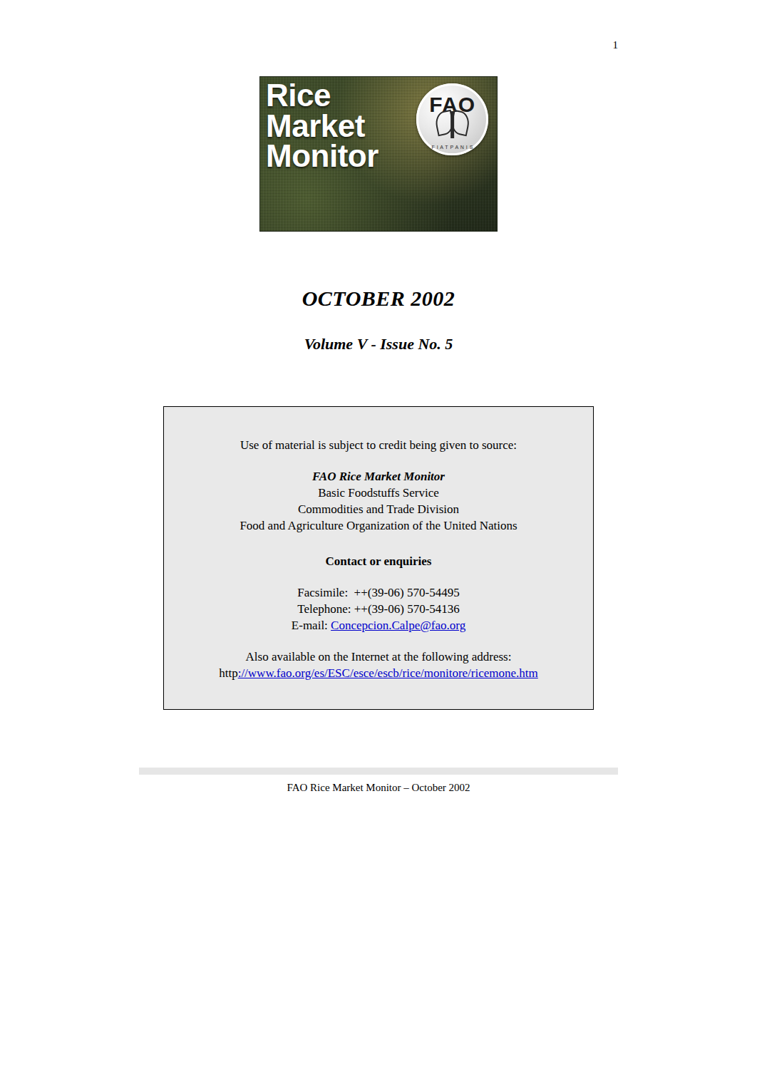1
Rice Market Monitor
OCTOBER 2002
Volume V - Issue No. 5
Use of material is subject to credit being given to source:
FAO Rice Market Monitor
Basic Foodstuffs Service
Commodities and Trade Division
Food and Agriculture Organization of the United Nations
Contact or enquiries
Facsimile: ++(39-06) 570-54495
Telephone: ++(39-06) 570-54136
E-mail: Concepcion.Calpe@fao.org
Also available on the Internet at the following address:
http://www.fao.org/es/ESC/esce/escb/rice/monitore/ricemone.htm
FAO Rice Market Monitor – October 2002